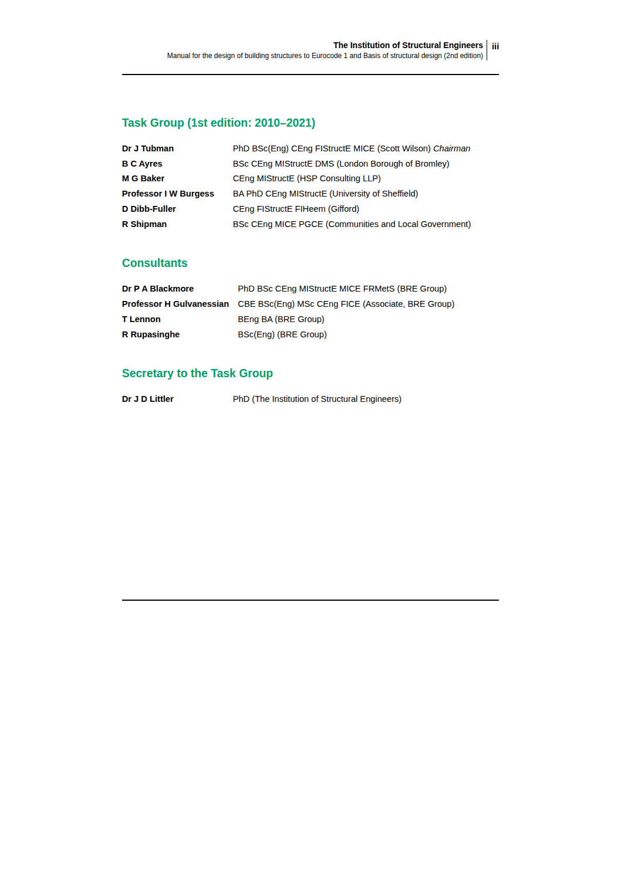The Institution of Structural Engineers
Manual for the design of building structures to Eurocode 1 and Basis of structural design (2nd edition)
iii
Task Group (1st edition: 2010–2021)
| Dr J Tubman | PhD BSc(Eng) CEng FIStructE MICE (Scott Wilson) Chairman |
| B C Ayres | BSc CEng MIStructE DMS (London Borough of Bromley) |
| M G Baker | CEng MIStructE (HSP Consulting LLP) |
| Professor I W Burgess | BA PhD CEng MIStructE (University of Sheffield) |
| D Dibb-Fuller | CEng FIStructE FIHeem (Gifford) |
| R Shipman | BSc CEng MICE PGCE (Communities and Local Government) |
Consultants
| Dr P A Blackmore | PhD BSc CEng MIStructE MICE FRMetS (BRE Group) |
| Professor H Gulvanessian | CBE BSc(Eng) MSc CEng FICE (Associate, BRE Group) |
| T Lennon | BEng BA (BRE Group) |
| R Rupasinghe | BSc(Eng) (BRE Group) |
Secretary to the Task Group
| Dr J D Littler | PhD (The Institution of Structural Engineers) |